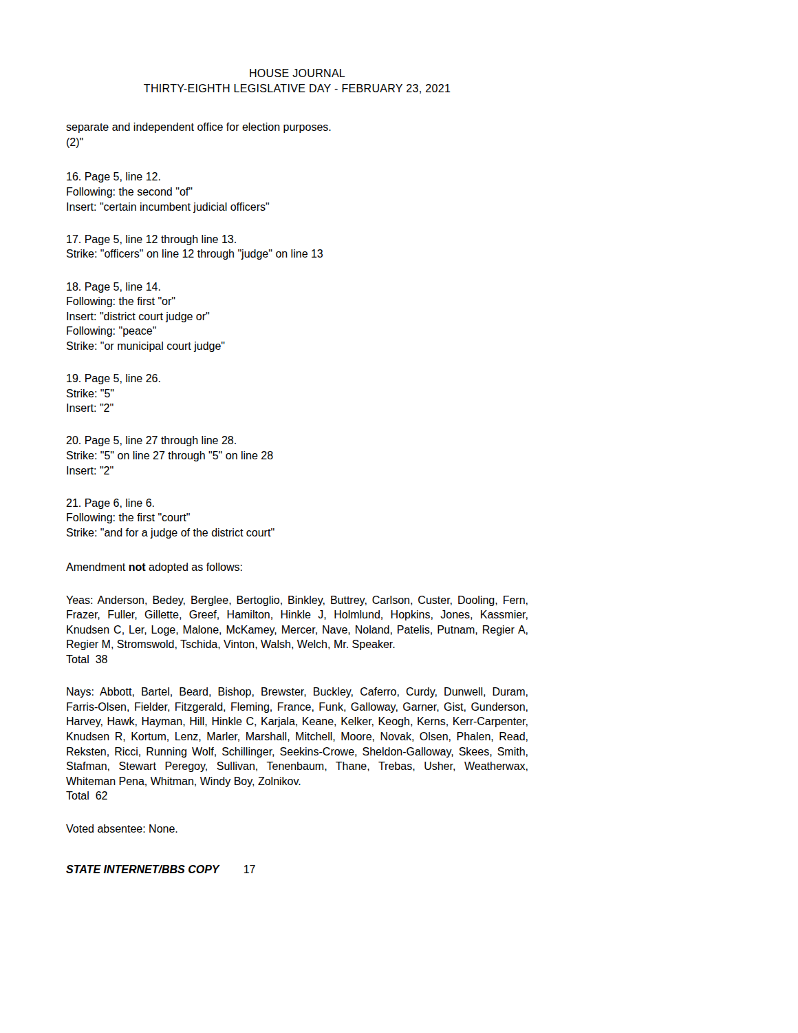HOUSE JOURNAL
THIRTY-EIGHTH LEGISLATIVE DAY - FEBRUARY 23, 2021
separate and independent office for election purposes.
(2)"
16. Page 5, line 12.
Following: the second "of"
Insert: "certain incumbent judicial officers"
17. Page 5, line 12 through line 13.
Strike: "officers" on line 12 through "judge" on line 13
18. Page 5, line 14.
Following: the first "or"
Insert: "district court judge or"
Following: "peace"
Strike: "or municipal court judge"
19. Page 5, line 26.
Strike: "5"
Insert: "2"
20. Page 5, line 27 through line 28.
Strike: "5" on line 27 through "5" on line 28
Insert: "2"
21. Page 6, line 6.
Following: the first "court"
Strike: "and for a judge of the district court"
Amendment not adopted as follows:
Yeas: Anderson, Bedey, Berglee, Bertoglio, Binkley, Buttrey, Carlson, Custer, Dooling, Fern, Frazer, Fuller, Gillette, Greef, Hamilton, Hinkle J, Holmlund, Hopkins, Jones, Kassmier, Knudsen C, Ler, Loge, Malone, McKamey, Mercer, Nave, Noland, Patelis, Putnam, Regier A, Regier M, Stromswold, Tschida, Vinton, Walsh, Welch, Mr. Speaker.
Total 38
Nays: Abbott, Bartel, Beard, Bishop, Brewster, Buckley, Caferro, Curdy, Dunwell, Duram, Farris-Olsen, Fielder, Fitzgerald, Fleming, France, Funk, Galloway, Garner, Gist, Gunderson, Harvey, Hawk, Hayman, Hill, Hinkle C, Karjala, Keane, Kelker, Keogh, Kerns, Kerr-Carpenter, Knudsen R, Kortum, Lenz, Marler, Marshall, Mitchell, Moore, Novak, Olsen, Phalen, Read, Reksten, Ricci, Running Wolf, Schillinger, Seekins-Crowe, Sheldon-Galloway, Skees, Smith, Stafman, Stewart Peregoy, Sullivan, Tenenbaum, Thane, Trebas, Usher, Weatherwax, Whiteman Pena, Whitman, Windy Boy, Zolnikov.
Total 62
Voted absentee: None.
STATE INTERNET/BBS COPY 17